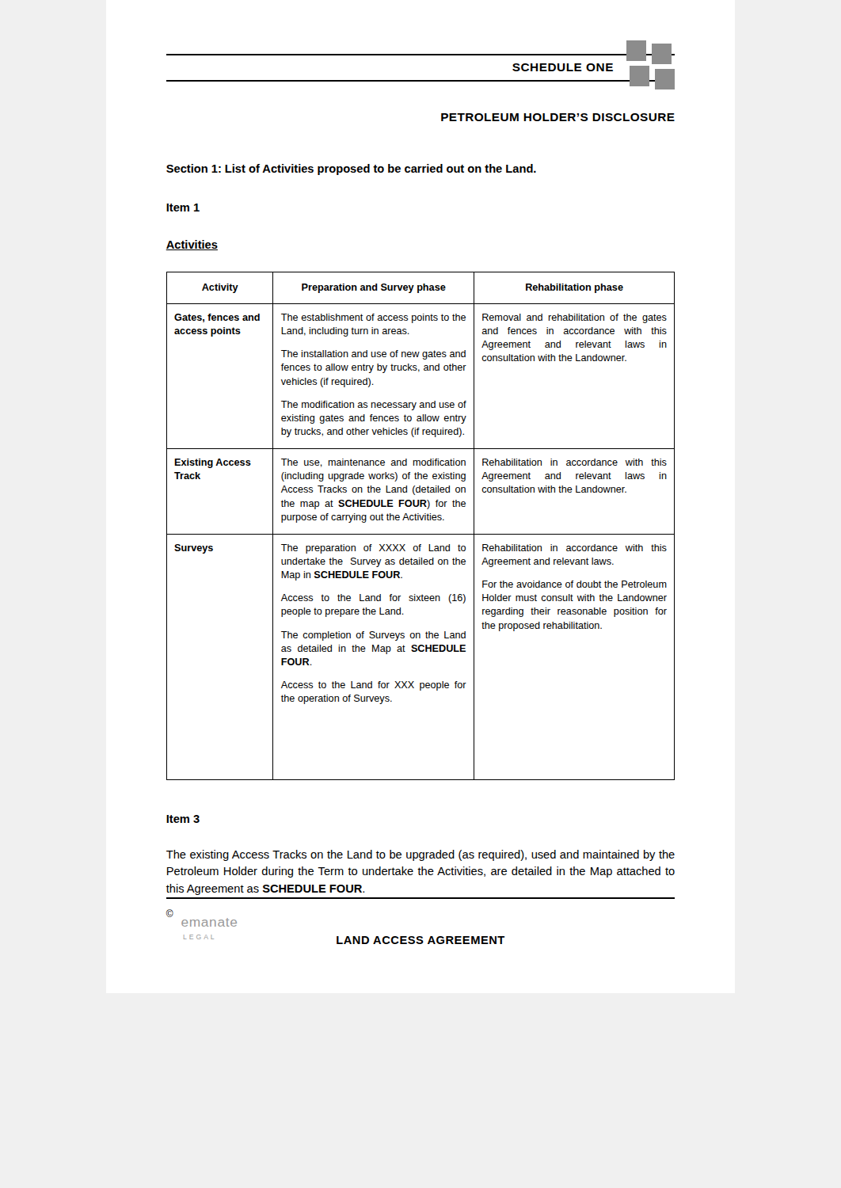SCHEDULE ONE
PETROLEUM HOLDER’S DISCLOSURE
Section 1: List of Activities proposed to be carried out on the Land.
Item 1
Activities
| Activity | Preparation and Survey phase | Rehabilitation phase |
| --- | --- | --- |
| Gates, fences and access points | The establishment of access points to the Land, including turn in areas. The installation and use of new gates and fences to allow entry by trucks, and other vehicles (if required). The modification as necessary and use of existing gates and fences to allow entry by trucks, and other vehicles (if required). | Removal and rehabilitation of the gates and fences in accordance with this Agreement and relevant laws in consultation with the Landowner. |
| Existing Access Track | The use, maintenance and modification (including upgrade works) of the existing Access Tracks on the Land (detailed on the map at SCHEDULE FOUR ) for the purpose of carrying out the Activities. | Rehabilitation in accordance with this Agreement and relevant laws in consultation with the Landowner. |
| Surveys | The preparation of XXXX of Land to undertake the Survey as detailed on the Map in SCHEDULE FOUR . Access to the Land for sixteen (16) people to prepare the Land. The completion of Surveys on the Land as detailed in the Map at SCHEDULE FOUR . Access to the Land for XXX people for the operation of Surveys. | Rehabilitation in accordance with this Agreement and relevant laws. For the avoidance of doubt the Petroleum Holder must consult with the Landowner regarding their reasonable position for the proposed rehabilitation. |
Item 3
The existing Access Tracks on the Land to be upgraded (as required), used and maintained by the Petroleum Holder during the Term to undertake the Activities, are detailed in the Map attached to this Agreement as SCHEDULE FOUR.
©
emanate
LEGAL
LAND ACCESS AGREEMENT